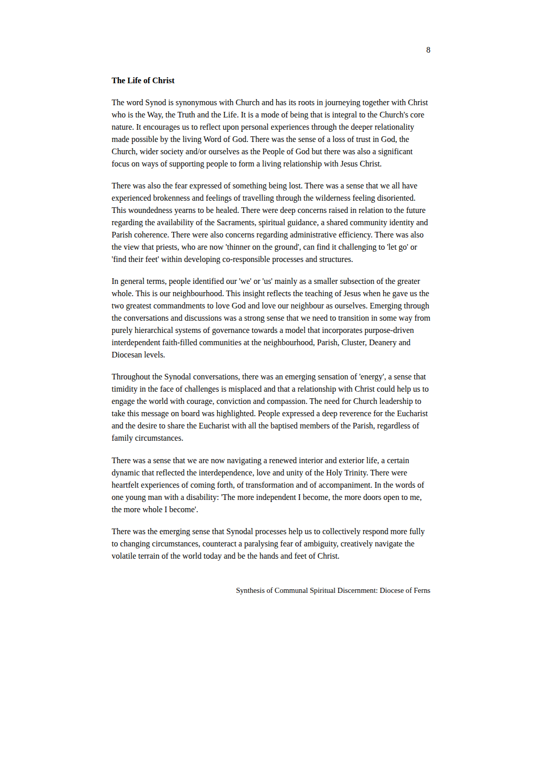8
The Life of Christ
The word Synod is synonymous with Church and has its roots in journeying together with Christ who is the Way, the Truth and the Life. It is a mode of being that is integral to the Church's core nature. It encourages us to reflect upon personal experiences through the deeper relationality made possible by the living Word of God. There was the sense of a loss of trust in God, the Church, wider society and/or ourselves as the People of God but there was also a significant focus on ways of supporting people to form a living relationship with Jesus Christ.
There was also the fear expressed of something being lost. There was a sense that we all have experienced brokenness and feelings of travelling through the wilderness feeling disoriented. This woundedness yearns to be healed. There were deep concerns raised in relation to the future regarding the availability of the Sacraments, spiritual guidance, a shared community identity and Parish coherence. There were also concerns regarding administrative efficiency. There was also the view that priests, who are now 'thinner on the ground', can find it challenging to 'let go' or 'find their feet' within developing co-responsible processes and structures.
In general terms, people identified our 'we' or 'us' mainly as a smaller subsection of the greater whole. This is our neighbourhood. This insight reflects the teaching of Jesus when he gave us the two greatest commandments to love God and love our neighbour as ourselves. Emerging through the conversations and discussions was a strong sense that we need to transition in some way from purely hierarchical systems of governance towards a model that incorporates purpose-driven interdependent faith-filled communities at the neighbourhood, Parish, Cluster, Deanery and Diocesan levels.
Throughout the Synodal conversations, there was an emerging sensation of 'energy', a sense that timidity in the face of challenges is misplaced and that a relationship with Christ could help us to engage the world with courage, conviction and compassion. The need for Church leadership to take this message on board was highlighted. People expressed a deep reverence for the Eucharist and the desire to share the Eucharist with all the baptised members of the Parish, regardless of family circumstances.
There was a sense that we are now navigating a renewed interior and exterior life, a certain dynamic that reflected the interdependence, love and unity of the Holy Trinity. There were heartfelt experiences of coming forth, of transformation and of accompaniment. In the words of one young man with a disability: 'The more independent I become, the more doors open to me, the more whole I become'.
There was the emerging sense that Synodal processes help us to collectively respond more fully to changing circumstances, counteract a paralysing fear of ambiguity, creatively navigate the volatile terrain of the world today and be the hands and feet of Christ.
Synthesis of Communal Spiritual Discernment: Diocese of Ferns